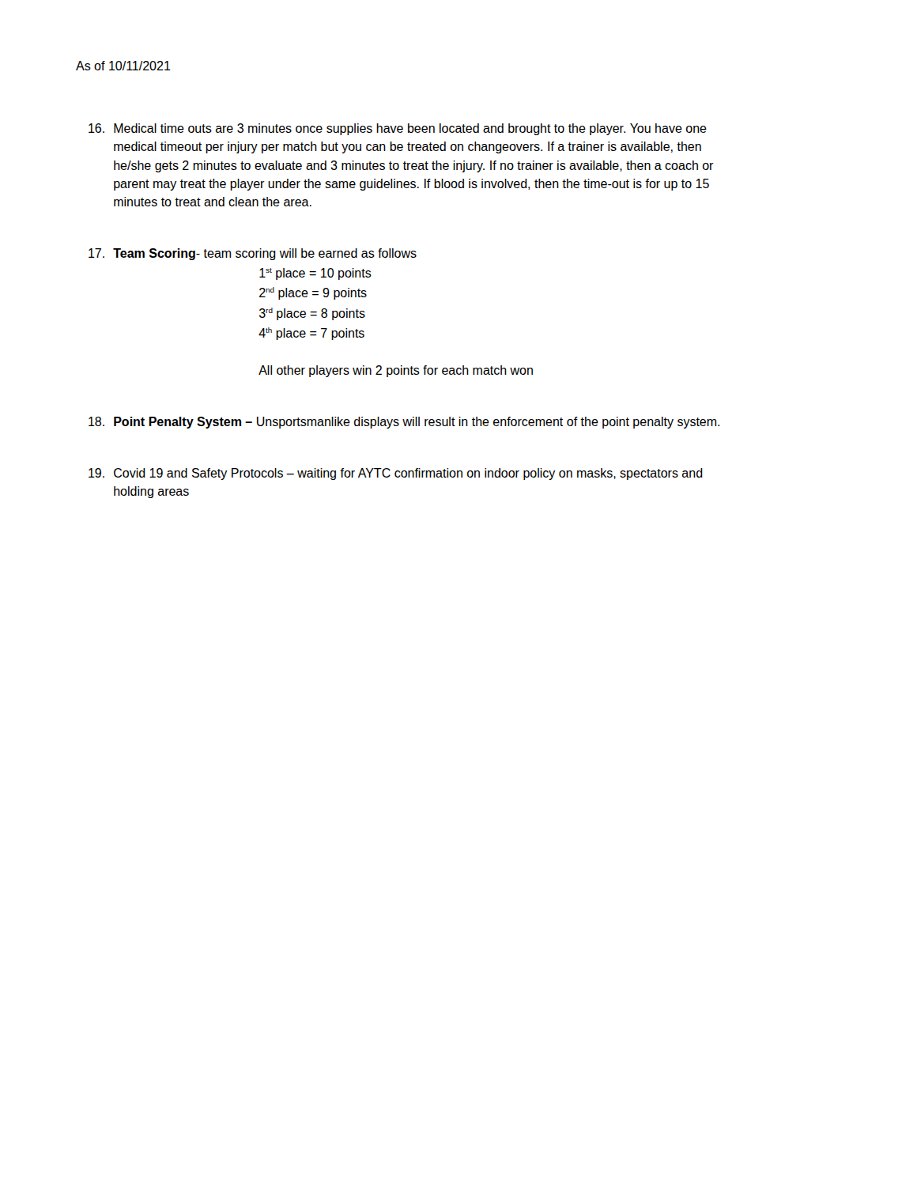As of 10/11/2021
Medical time outs are 3 minutes once supplies have been located and brought to the player. You have one medical timeout per injury per match but you can be treated on changeovers. If a trainer is available, then he/she gets 2 minutes to evaluate and 3 minutes to treat the injury. If no trainer is available, then a coach or parent may treat the player under the same guidelines. If blood is involved, then the time-out is for up to 15 minutes to treat and clean the area.
Team Scoring- team scoring will be earned as follows
1st place = 10 points
2nd place = 9 points
3rd place = 8 points
4th place = 7 points
All other players win 2 points for each match won
Point Penalty System – Unsportsmanlike displays will result in the enforcement of the point penalty system.
Covid 19 and Safety Protocols – waiting for AYTC confirmation on indoor policy on masks, spectators and holding areas